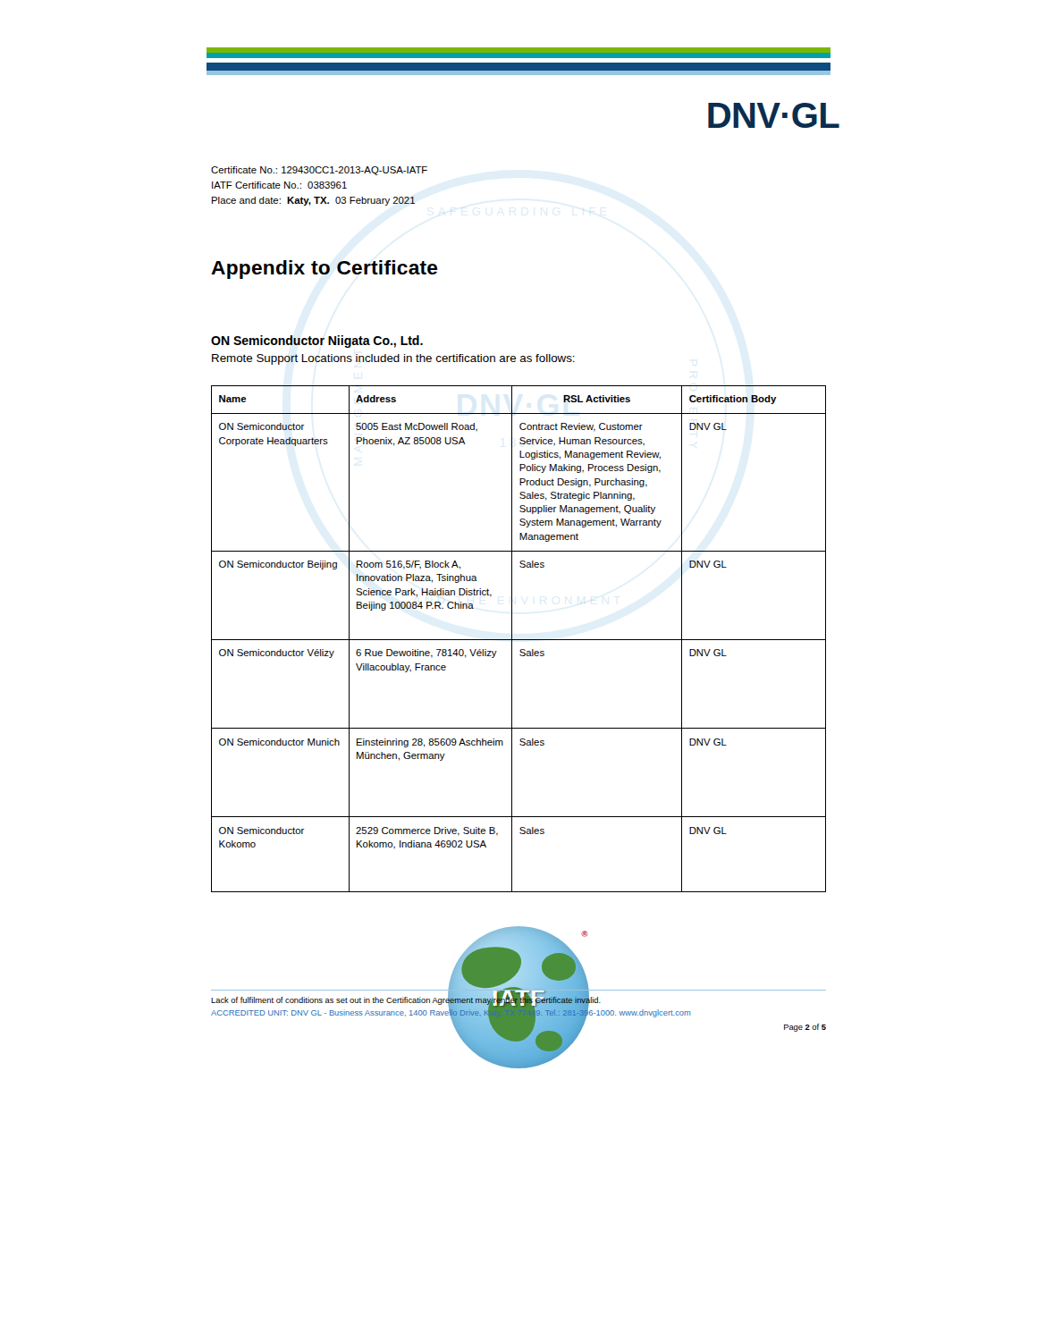DNV·GL
SAFEGUARDING LIFE
AND THE ENVIRONMENT
MANAGEMENT
PROPERTY
DNV·GL
1864
Certificate No.: 129430CC1-2013-AQ-USA-IATF
IATF Certificate No.: 0383961
Place and date: Katy, TX. 03 February 2021
Appendix to Certificate
ON Semiconductor Niigata Co., Ltd.
Remote Support Locations included in the certification are as follows:
| Name | Address | RSL Activities | Certification Body |
| --- | --- | --- | --- |
| ON Semiconductor Corporate Headquarters | 5005 East McDowell Road, Phoenix, AZ 85008 USA | Contract Review, Customer Service, Human Resources, Logistics, Management Review, Policy Making, Process Design, Product Design, Purchasing, Sales, Strategic Planning, Supplier Management, Quality System Management, Warranty Management | DNV GL |
| ON Semiconductor Beijing | Room 516,5/F, Block A, Innovation Plaza, Tsinghua Science Park, Haidian District, Beijing 100084 P.R. China | Sales | DNV GL |
| ON Semiconductor Vélizy | 6 Rue Dewoitine, 78140, Vélizy Villacoublay, France | Sales | DNV GL |
| ON Semiconductor Munich | Einsteinring 28, 85609 Aschheim München, Germany | Sales | DNV GL |
| ON Semiconductor Kokomo | 2529 Commerce Drive, Suite B, Kokomo, Indiana 46902 USA | Sales | DNV GL |
IATF
®
Lack of fulfilment of conditions as set out in the Certification Agreement may render this Certificate invalid.
ACCREDITED UNIT: DNV GL - Business Assurance, 1400 Ravello Drive, Katy, TX 77449. Tel.: 281-396-1000. www.dnvglcert.com
Page 2 of 5